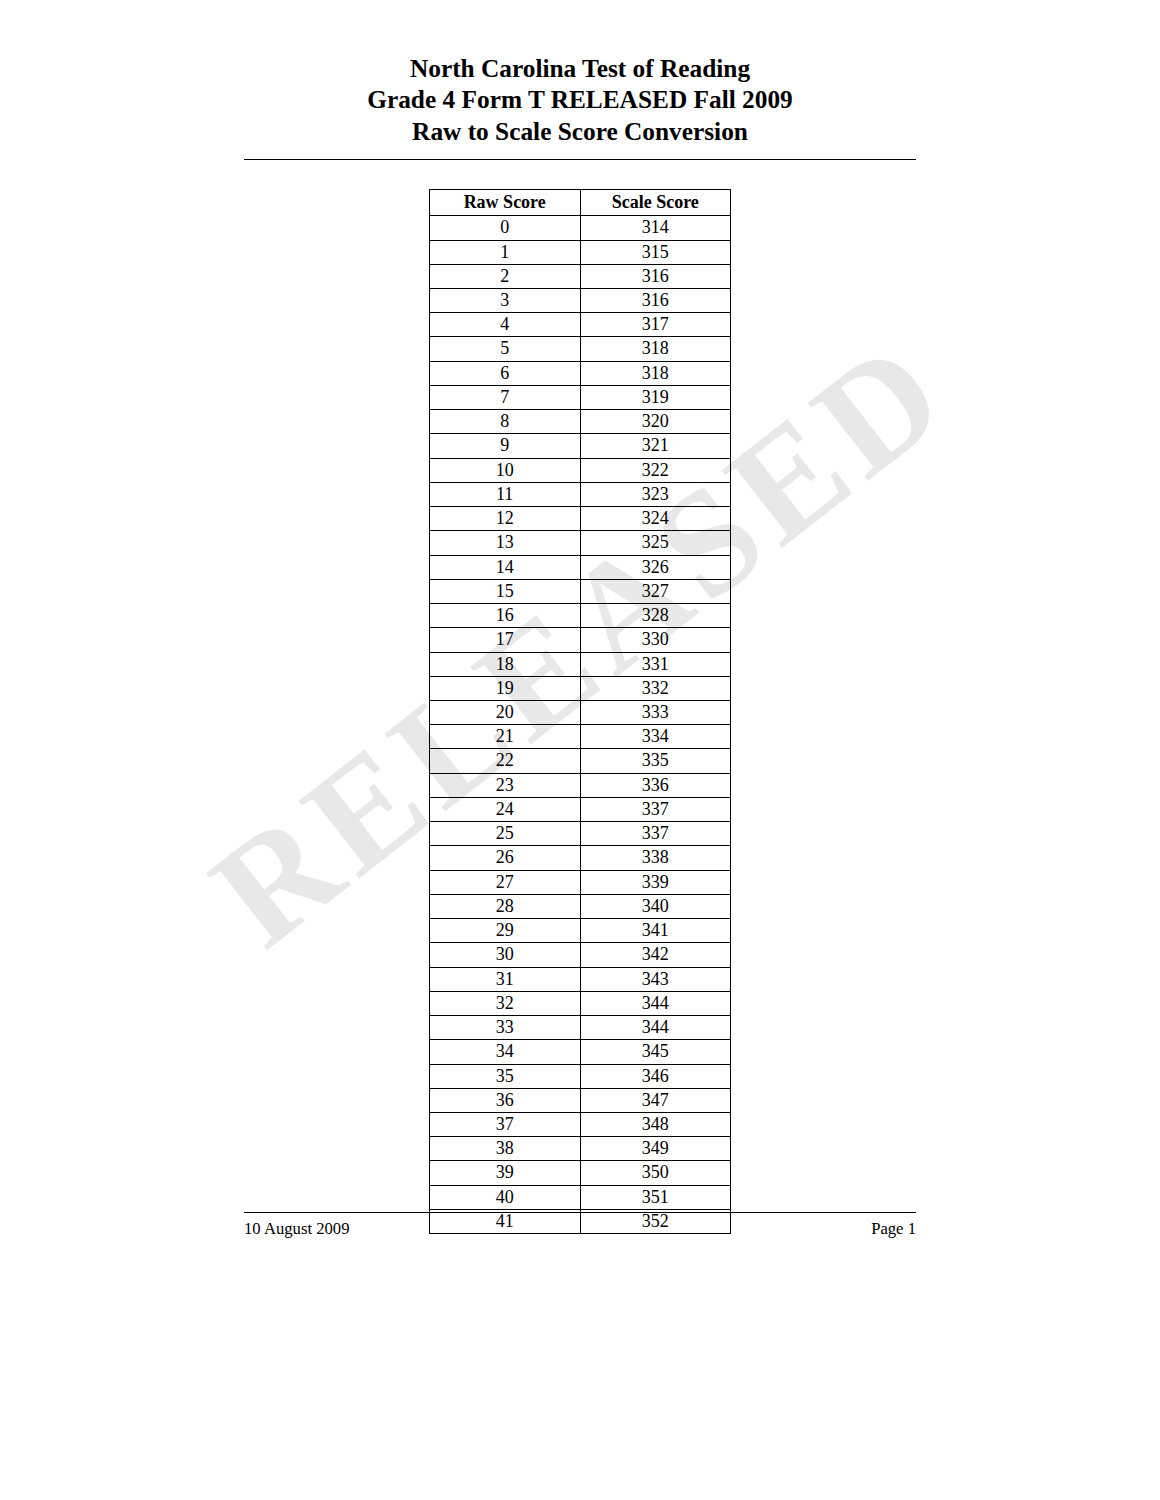RELEASED
North Carolina Test of Reading Grade 4 Form T RELEASED Fall 2009 Raw to Scale Score Conversion
| Raw Score | Scale Score |
| --- | --- |
| 0 | 314 |
| 1 | 315 |
| 2 | 316 |
| 3 | 316 |
| 4 | 317 |
| 5 | 318 |
| 6 | 318 |
| 7 | 319 |
| 8 | 320 |
| 9 | 321 |
| 10 | 322 |
| 11 | 323 |
| 12 | 324 |
| 13 | 325 |
| 14 | 326 |
| 15 | 327 |
| 16 | 328 |
| 17 | 330 |
| 18 | 331 |
| 19 | 332 |
| 20 | 333 |
| 21 | 334 |
| 22 | 335 |
| 23 | 336 |
| 24 | 337 |
| 25 | 337 |
| 26 | 338 |
| 27 | 339 |
| 28 | 340 |
| 29 | 341 |
| 30 | 342 |
| 31 | 343 |
| 32 | 344 |
| 33 | 344 |
| 34 | 345 |
| 35 | 346 |
| 36 | 347 |
| 37 | 348 |
| 38 | 349 |
| 39 | 350 |
| 40 | 351 |
| 41 | 352 |
10 August 2009 Page 1